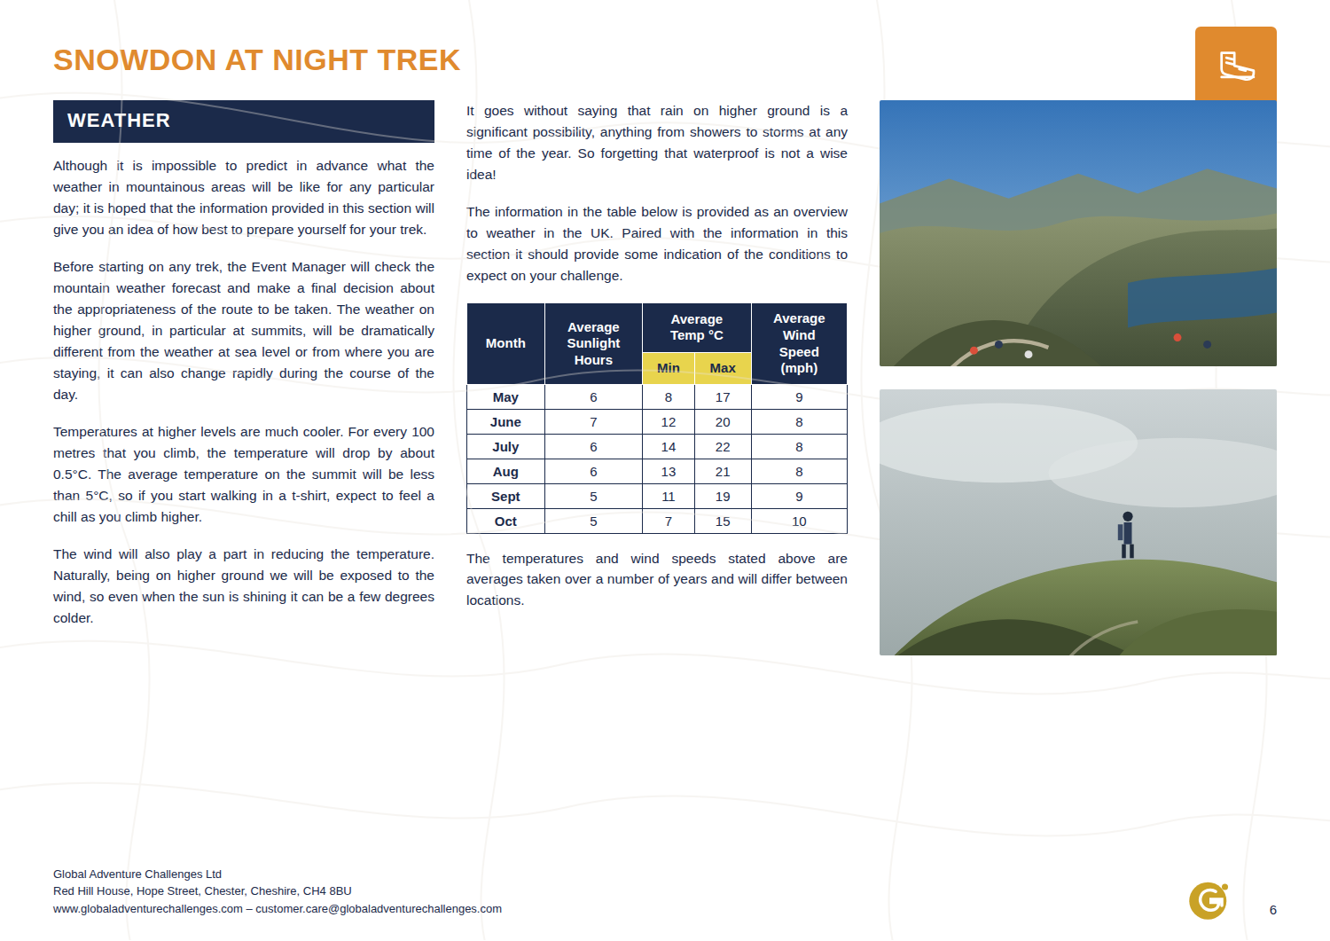Snowdon at Night Trek
Weather
Although it is impossible to predict in advance what the weather in mountainous areas will be like for any particular day; it is hoped that the information provided in this section will give you an idea of how best to prepare yourself for your trek.
Before starting on any trek, the Event Manager will check the mountain weather forecast and make a final decision about the appropriateness of the route to be taken. The weather on higher ground, in particular at summits, will be dramatically different from the weather at sea level or from where you are staying, it can also change rapidly during the course of the day.
Temperatures at higher levels are much cooler. For every 100 metres that you climb, the temperature will drop by about 0.5°C. The average temperature on the summit will be less than 5°C, so if you start walking in a t-shirt, expect to feel a chill as you climb higher.
The wind will also play a part in reducing the temperature. Naturally, being on higher ground we will be exposed to the wind, so even when the sun is shining it can be a few degrees colder.
It goes without saying that rain on higher ground is a significant possibility, anything from showers to storms at any time of the year. So forgetting that waterproof is not a wise idea!
The information in the table below is provided as an overview to weather in the UK. Paired with the information in this section it should provide some indication of the conditions to expect on your challenge.
| Month | Average Sunlight Hours | Average Temp °C | Average Wind Speed (mph) |
| --- | --- | --- | --- |
| Min | Max |
| May | 6 | 8 | 17 | 9 |
| June | 7 | 12 | 20 | 8 |
| July | 6 | 14 | 22 | 8 |
| Aug | 6 | 13 | 21 | 8 |
| Sept | 5 | 11 | 19 | 9 |
| Oct | 5 | 7 | 15 | 10 |
The temperatures and wind speeds stated above are averages taken over a number of years and will differ between locations.
Global Adventure Challenges Ltd
Red Hill House, Hope Street, Chester, Cheshire, CH4 8BU
www.globaladventurechallenges.com – customer.care@globaladventurechallenges.com
6